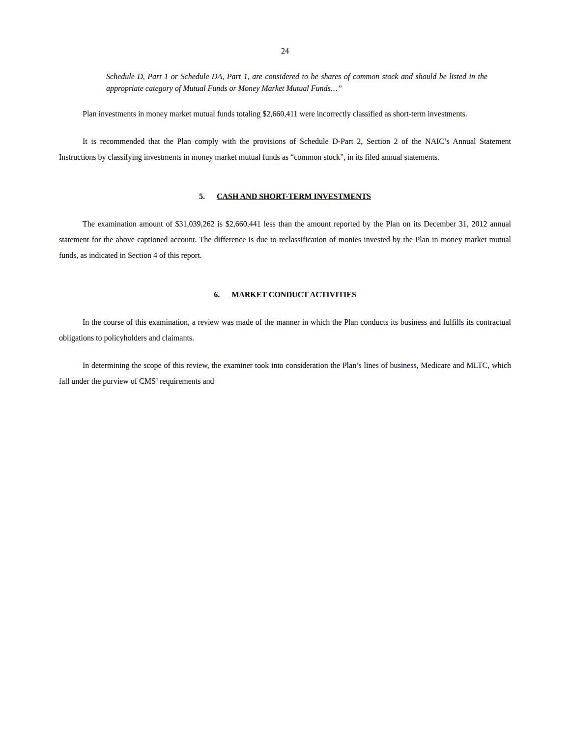24
Schedule D, Part 1 or Schedule DA, Part 1, are considered to be shares of common stock and should be listed in the appropriate category of Mutual Funds or Money Market Mutual Funds…”
Plan investments in money market mutual funds totaling $2,660,411 were incorrectly classified as short-term investments.
It is recommended that the Plan comply with the provisions of Schedule D-Part 2, Section 2 of the NAIC’s Annual Statement Instructions by classifying investments in money market mutual funds as “common stock”, in its filed annual statements.
5. CASH AND SHORT-TERM INVESTMENTS
The examination amount of $31,039,262 is $2,660,441 less than the amount reported by the Plan on its December 31, 2012 annual statement for the above captioned account. The difference is due to reclassification of monies invested by the Plan in money market mutual funds, as indicated in Section 4 of this report.
6. MARKET CONDUCT ACTIVITIES
In the course of this examination, a review was made of the manner in which the Plan conducts its business and fulfills its contractual obligations to policyholders and claimants.
In determining the scope of this review, the examiner took into consideration the Plan’s lines of business, Medicare and MLTC, which fall under the purview of CMS’ requirements and